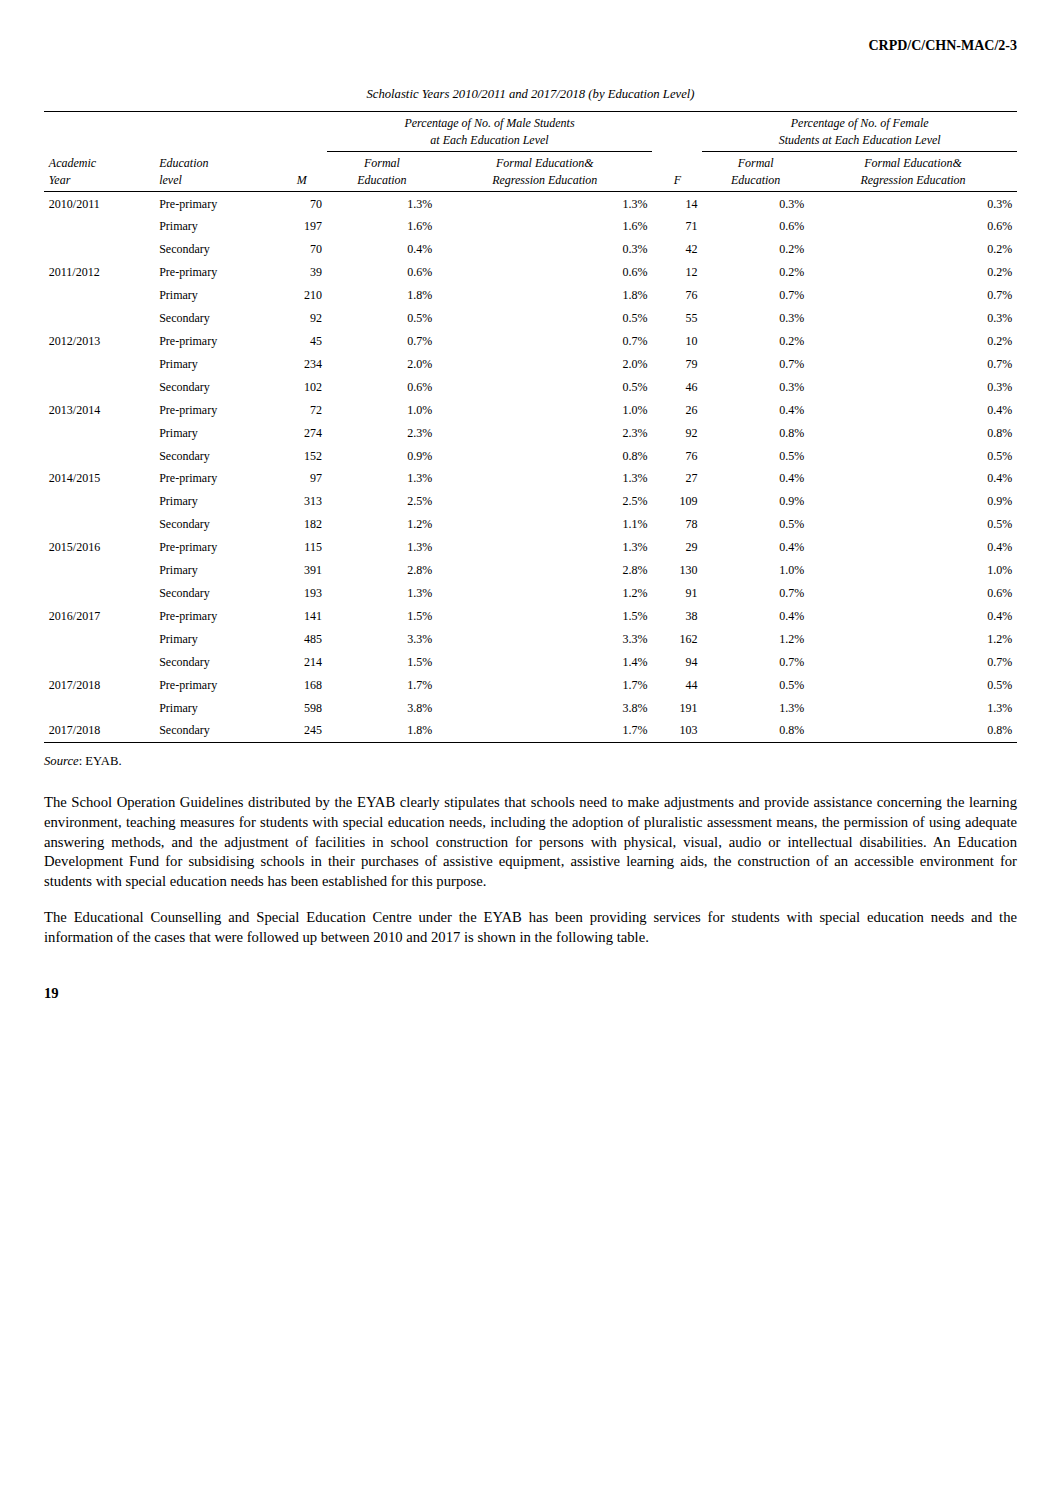CRPD/C/CHN-MAC/2-3
Scholastic Years 2010/2011 and 2017/2018 (by Education Level)
| | Percentage of No. of Male Students at Each Education Level | | Percentage of No. of Female Students at Each Education Level |
| --- | --- | --- | --- |
| Academic Year | Education level | M | Formal Education | Formal Education& Regression Education | F | Formal Education | Formal Education& Regression Education |
| 2010/2011 | Pre-primary | 70 | 1.3% | 1.3% | 14 | 0.3% | 0.3% |
| | Primary | 197 | 1.6% | 1.6% | 71 | 0.6% | 0.6% |
| | Secondary | 70 | 0.4% | 0.3% | 42 | 0.2% | 0.2% |
| 2011/2012 | Pre-primary | 39 | 0.6% | 0.6% | 12 | 0.2% | 0.2% |
| | Primary | 210 | 1.8% | 1.8% | 76 | 0.7% | 0.7% |
| | Secondary | 92 | 0.5% | 0.5% | 55 | 0.3% | 0.3% |
| 2012/2013 | Pre-primary | 45 | 0.7% | 0.7% | 10 | 0.2% | 0.2% |
| | Primary | 234 | 2.0% | 2.0% | 79 | 0.7% | 0.7% |
| | Secondary | 102 | 0.6% | 0.5% | 46 | 0.3% | 0.3% |
| 2013/2014 | Pre-primary | 72 | 1.0% | 1.0% | 26 | 0.4% | 0.4% |
| | Primary | 274 | 2.3% | 2.3% | 92 | 0.8% | 0.8% |
| | Secondary | 152 | 0.9% | 0.8% | 76 | 0.5% | 0.5% |
| 2014/2015 | Pre-primary | 97 | 1.3% | 1.3% | 27 | 0.4% | 0.4% |
| | Primary | 313 | 2.5% | 2.5% | 109 | 0.9% | 0.9% |
| | Secondary | 182 | 1.2% | 1.1% | 78 | 0.5% | 0.5% |
| 2015/2016 | Pre-primary | 115 | 1.3% | 1.3% | 29 | 0.4% | 0.4% |
| | Primary | 391 | 2.8% | 2.8% | 130 | 1.0% | 1.0% |
| | Secondary | 193 | 1.3% | 1.2% | 91 | 0.7% | 0.6% |
| 2016/2017 | Pre-primary | 141 | 1.5% | 1.5% | 38 | 0.4% | 0.4% |
| | Primary | 485 | 3.3% | 3.3% | 162 | 1.2% | 1.2% |
| | Secondary | 214 | 1.5% | 1.4% | 94 | 0.7% | 0.7% |
| 2017/2018 | Pre-primary | 168 | 1.7% | 1.7% | 44 | 0.5% | 0.5% |
| | Primary | 598 | 3.8% | 3.8% | 191 | 1.3% | 1.3% |
| 2017/2018 | Secondary | 245 | 1.8% | 1.7% | 103 | 0.8% | 0.8% |
Source: EYAB.
108. The School Operation Guidelines distributed by the EYAB clearly stipulates that schools need to make adjustments and provide assistance concerning the learning environment, teaching measures for students with special education needs, including the adoption of pluralistic assessment means, the permission of using adequate answering methods, and the adjustment of facilities in school construction for persons with physical, visual, audio or intellectual disabilities. An Education Development Fund for subsidising schools in their purchases of assistive equipment, assistive learning aids, the construction of an accessible environment for students with special education needs has been established for this purpose.
109. The Educational Counselling and Special Education Centre under the EYAB has been providing services for students with special education needs and the information of the cases that were followed up between 2010 and 2017 is shown in the following table.
19